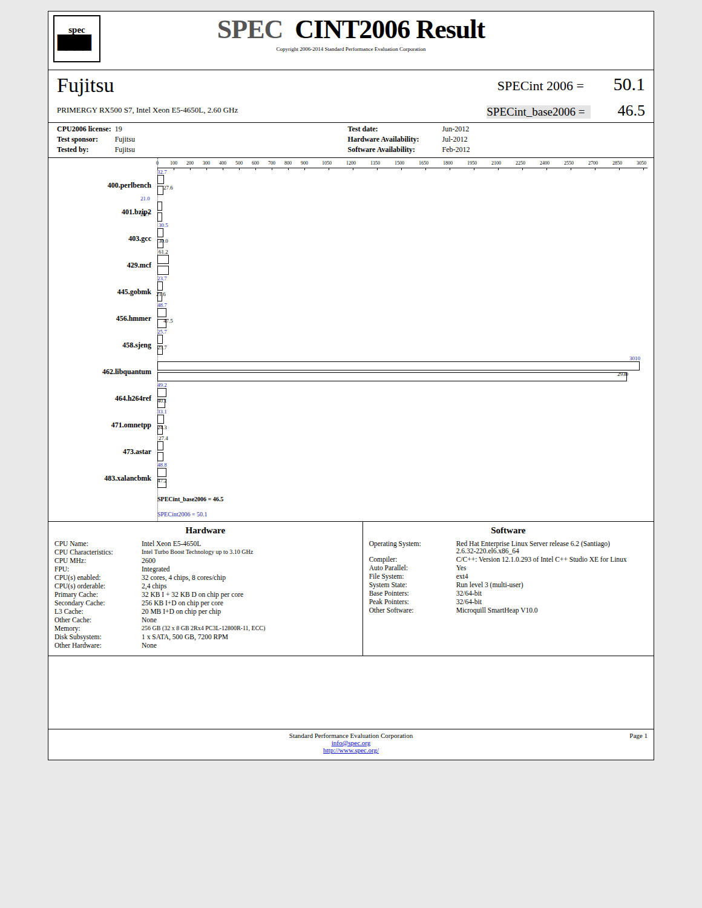████
spec
SPEC CINT2006 Result
Copyright 2006-2014 Standard Performance Evaluation Corporation
Fujitsu
PRIMERGY RX500 S7, Intel Xeon E5-4650L, 2.60 GHz
SPECint 2006 = 50.1
SPECint_base2006 = 46.5
| CPU2006 license: | 19 |
| Test sponsor: | Fujitsu |
| Tested by: | Fujitsu |
| Test date: | Jun-2012 |
| Hardware Availability: | Jul-2012 |
| Software Availability: | Feb-2012 |
0
100
200
300
400
500
600
700
800
900
1050
1200
1350
1500
1650
1800
1950
2100
2250
2400
2550
2700
2850
3050
400.perlbench
32.7
27.6
401.bzip2
21.0
20.7
403.gcc
30.5
30.0
429.mcf
61.2
445.gobmk
23.7
21.6
456.hmmer
48.7
47.5
458.sjeng
25.7
25.7
462.libquantum
3010
2930
464.h264ref
49.2
40.1
471.omnetpp
33.1
24.3
473.astar
27.4
483.xalancbmk
48.8
47.2
SPECint_base2006 = 46.5
SPECint2006 = 50.1
Hardware
| CPU Name: | Intel Xeon E5-4650L |
| CPU Characteristics: | Intel Turbo Boost Technology up to 3.10 GHz |
| CPU MHz: | 2600 |
| FPU: | Integrated |
| CPU(s) enabled: | 32 cores, 4 chips, 8 cores/chip |
| CPU(s) orderable: | 2,4 chips |
| Primary Cache: | 32 KB I + 32 KB D on chip per core |
| Secondary Cache: | 256 KB I+D on chip per core |
| L3 Cache: | 20 MB I+D on chip per chip |
| Other Cache: | None |
| Memory: | 256 GB (32 x 8 GB 2Rx4 PC3L-12800R-11, ECC) |
| Disk Subsystem: | 1 x SATA, 500 GB, 7200 RPM |
| Other Hardware: | None |
Software
| Operating System: | Red Hat Enterprise Linux Server release 6.2 (Santiago) 2.6.32-220.el6.x86_64 |
| Compiler: | C/C++: Version 12.1.0.293 of Intel C++ Studio XE for Linux |
| Auto Parallel: | Yes |
| File System: | ext4 |
| System State: | Run level 3 (multi-user) |
| Base Pointers: | 32/64-bit |
| Peak Pointers: | 32/64-bit |
| Other Software: | Microquill SmartHeap V10.0 |
Standard Performance Evaluation Corporation
info@spec.org
http://www.spec.org/
Page 1